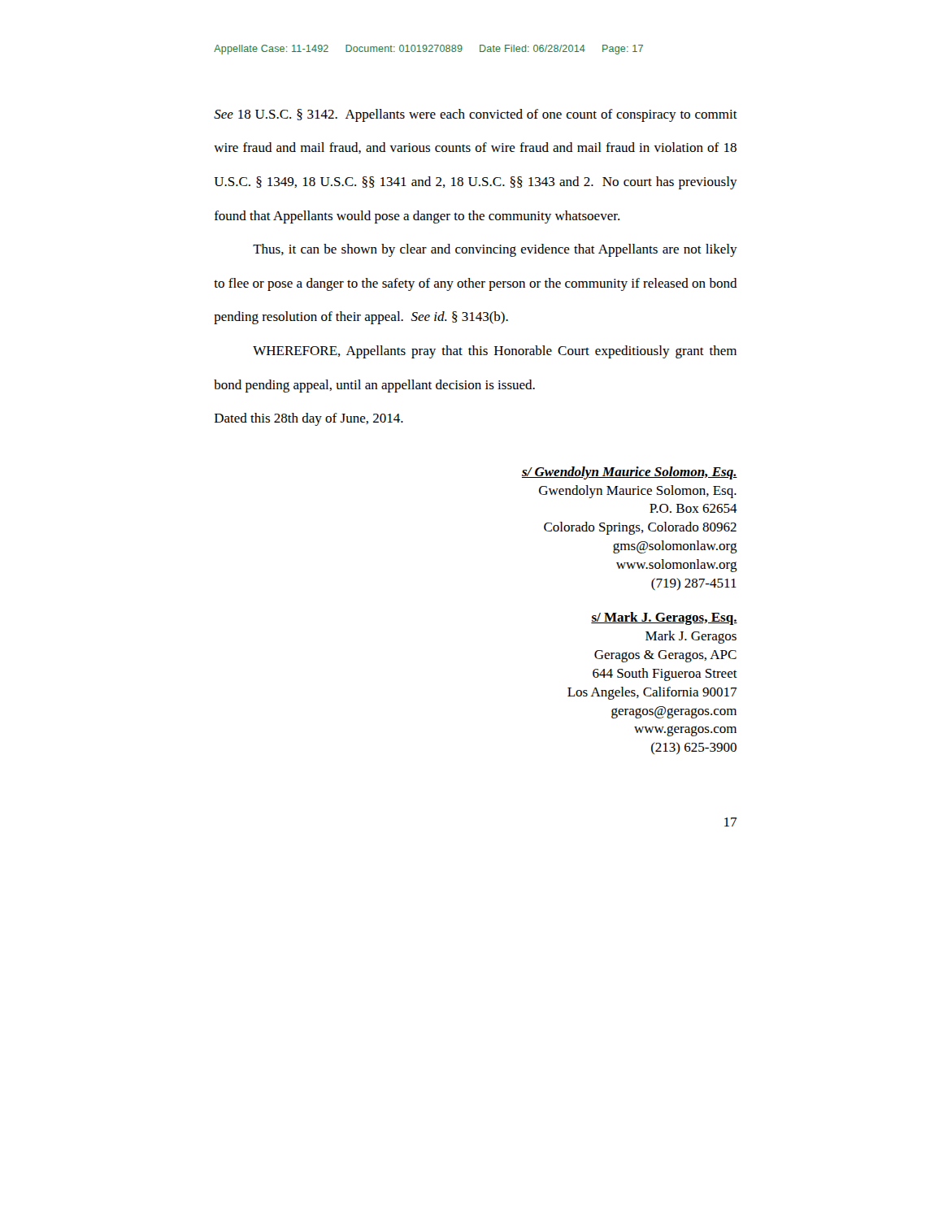Appellate Case: 11-1492 Document: 01019270889 Date Filed: 06/28/2014 Page: 17
See 18 U.S.C. § 3142. Appellants were each convicted of one count of conspiracy to commit wire fraud and mail fraud, and various counts of wire fraud and mail fraud in violation of 18 U.S.C. § 1349, 18 U.S.C. §§ 1341 and 2, 18 U.S.C. §§ 1343 and 2. No court has previously found that Appellants would pose a danger to the community whatsoever.
Thus, it can be shown by clear and convincing evidence that Appellants are not likely to flee or pose a danger to the safety of any other person or the community if released on bond pending resolution of their appeal. See id. § 3143(b).
WHEREFORE, Appellants pray that this Honorable Court expeditiously grant them bond pending appeal, until an appellant decision is issued.
Dated this 28th day of June, 2014.
s/ Gwendolyn Maurice Solomon, Esq.
Gwendolyn Maurice Solomon, Esq.
P.O. Box 62654
Colorado Springs, Colorado 80962
gms@solomonlaw.org
www.solomonlaw.org
(719) 287-4511
s/ Mark J. Geragos, Esq.
Mark J. Geragos
Geragos & Geragos, APC
644 South Figueroa Street
Los Angeles, California 90017
geragos@geragos.com
www.geragos.com
(213) 625-3900
17